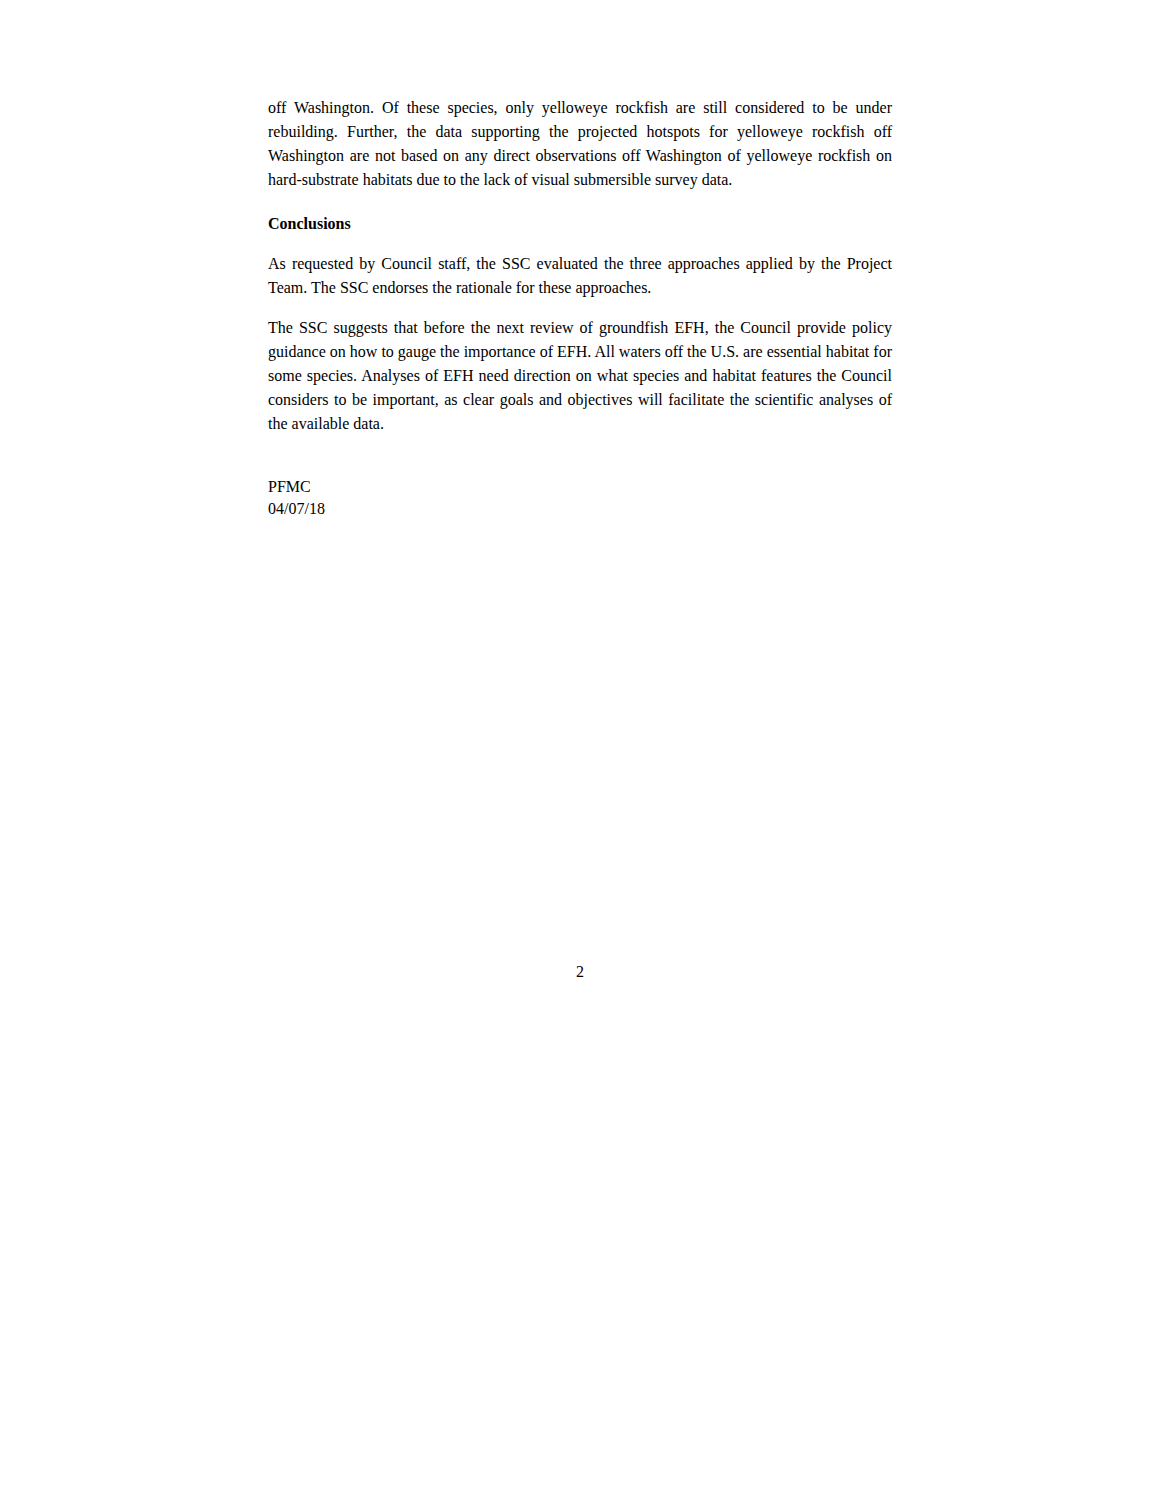off Washington. Of these species, only yelloweye rockfish are still considered to be under rebuilding. Further, the data supporting the projected hotspots for yelloweye rockfish off Washington are not based on any direct observations off Washington of yelloweye rockfish on hard-substrate habitats due to the lack of visual submersible survey data.
Conclusions
As requested by Council staff, the SSC evaluated the three approaches applied by the Project Team. The SSC endorses the rationale for these approaches.
The SSC suggests that before the next review of groundfish EFH, the Council provide policy guidance on how to gauge the importance of EFH. All waters off the U.S. are essential habitat for some species. Analyses of EFH need direction on what species and habitat features the Council considers to be important, as clear goals and objectives will facilitate the scientific analyses of the available data.
PFMC
04/07/18
2